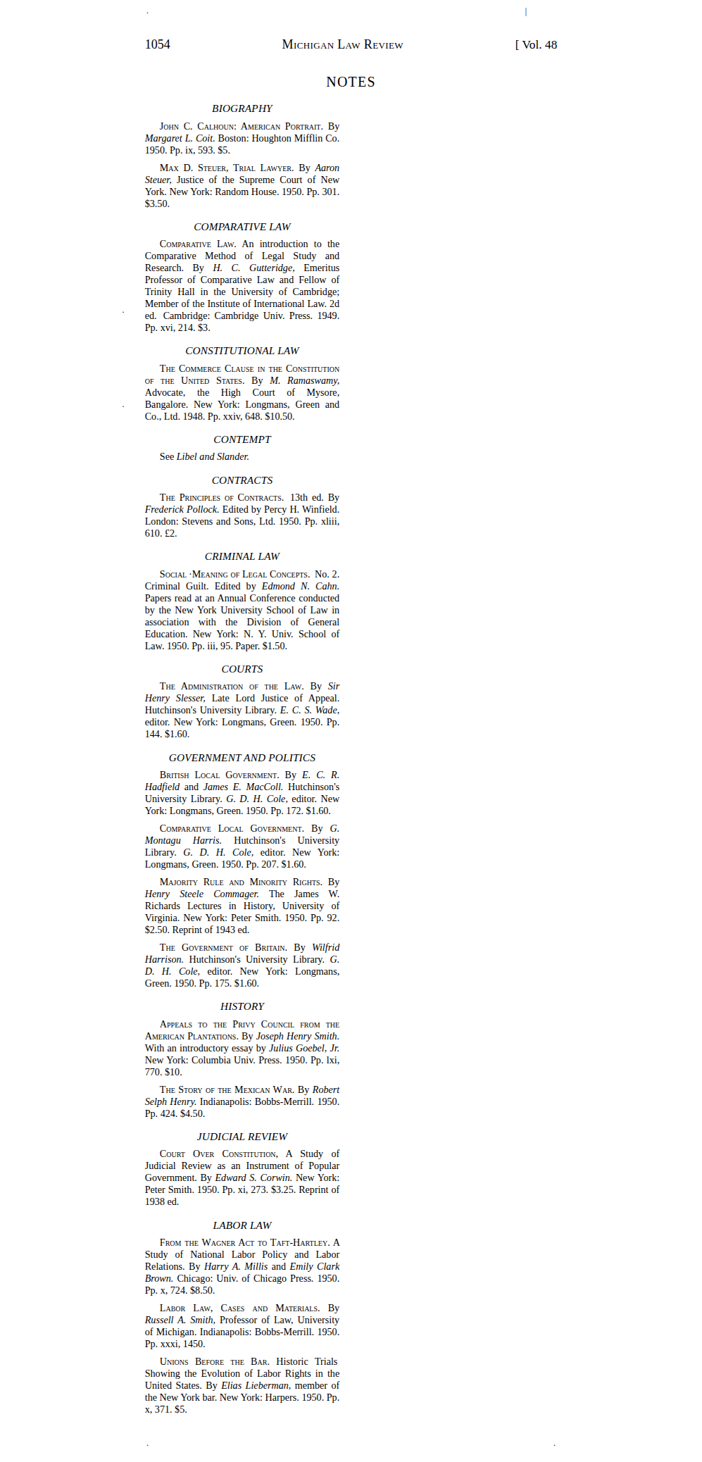· | · · · ·
1054 Michigan Law Review [ Vol. 48
NOTES
BIOGRAPHY
John C. Calhoun: American Portrait. By Margaret L. Coit. Boston: Houghton Mifflin Co. 1950. Pp. ix, 593. $5.
Max D. Steuer, Trial Lawyer. By Aaron Steuer, Justice of the Supreme Court of New York. New York: Random House. 1950. Pp. 301. $3.50.
COMPARATIVE LAW
Comparative Law. An introduction to the Comparative Method of Legal Study and Research. By H. C. Gutteridge, Emeritus Professor of Comparative Law and Fellow of Trinity Hall in the University of Cambridge; Member of the Institute of International Law. 2d ed.  Cambridge: Cambridge Univ. Press. 1949. Pp. xvi, 214. $3.
CONSTITUTIONAL LAW
The Commerce Clause in the Constitution of the United States. By M. Ramaswamy, Advocate, the High Court of Mysore, Bangalore. New York: Longmans, Green and Co., Ltd. 1948. Pp. xxiv, 648. $10.50.
CONTEMPT
See Libel and Slander.
CONTRACTS
The Principles of Contracts.  13th ed. By Frederick Pollock. Edited by Percy H. Winfield. London: Stevens and Sons, Ltd. 1950. Pp. xliii, 610. £2.
CRIMINAL LAW
Social ·Meaning of Legal Concepts.  No. 2. Criminal Guilt. Edited by Edmond N. Cahn. Papers read at an Annual Conference conducted by the New York University School of Law in association with the Division of General Education. New York: N. Y. Univ. School of Law. 1950. Pp. iii, 95. Paper. $1.50.
COURTS
The Administration of the Law. By Sir Henry Slesser, Late Lord Justice of Appeal. Hutchinson's University Library. E. C. S. Wade, editor. New York: Longmans, Green. 1950. Pp. 144. $1.60.
GOVERNMENT AND POLITICS
British Local Government. By E. C. R. Hadfield and James E. MacColl. Hutchinson's University Library. G. D. H. Cole, editor. New York: Longmans, Green. 1950. Pp. 172. $1.60.
Comparative Local Government. By G. Montagu Harris. Hutchinson's University Library. G. D. H. Cole, editor. New York: Longmans, Green. 1950. Pp. 207. $1.60.
Majority Rule and Minority Rights. By Henry Steele Commager. The James W. Richards Lectures in History, University of Virginia. New York: Peter Smith. 1950. Pp. 92. $2.50. Reprint of 1943 ed.
The Government of Britain. By Wilfrid Harrison. Hutchinson's University Library. G. D. H. Cole, editor. New York: Longmans, Green. 1950. Pp. 175. $1.60.
HISTORY
Appeals to the Privy Council from the American Plantations. By Joseph Henry Smith. With an introductory essay by Julius Goebel, Jr. New York: Columbia Univ. Press. 1950. Pp. lxi, 770. $10.
The Story of the Mexican War. By Robert Selph Henry. Indianapolis: Bobbs-Merrill. 1950. Pp. 424. $4.50.
JUDICIAL REVIEW
Court Over Constitution, A Study of Judicial Review as an Instrument of Popular Government. By Edward S. Corwin. New York: Peter Smith. 1950. Pp. xi, 273. $3.25. Reprint of 1938 ed.
LABOR LAW
From the Wagner Act to Taft-Hartley. A Study of National Labor Policy and Labor Relations. By Harry A. Millis and Emily Clark Brown. Chicago: Univ. of Chicago Press. 1950. Pp. x, 724. $8.50.
Labor Law, Cases and Materials. By Russell A. Smith, Professor of Law, University of Michigan. Indianapolis: Bobbs-Merrill. 1950. Pp. xxxi, 1450.
Unions Before the Bar. Historic Trials  Showing the Evolution of Labor Rights in the United States. By Elias Lieberman, member of the New York bar. New York: Harpers. 1950. Pp. x, 371. $5.